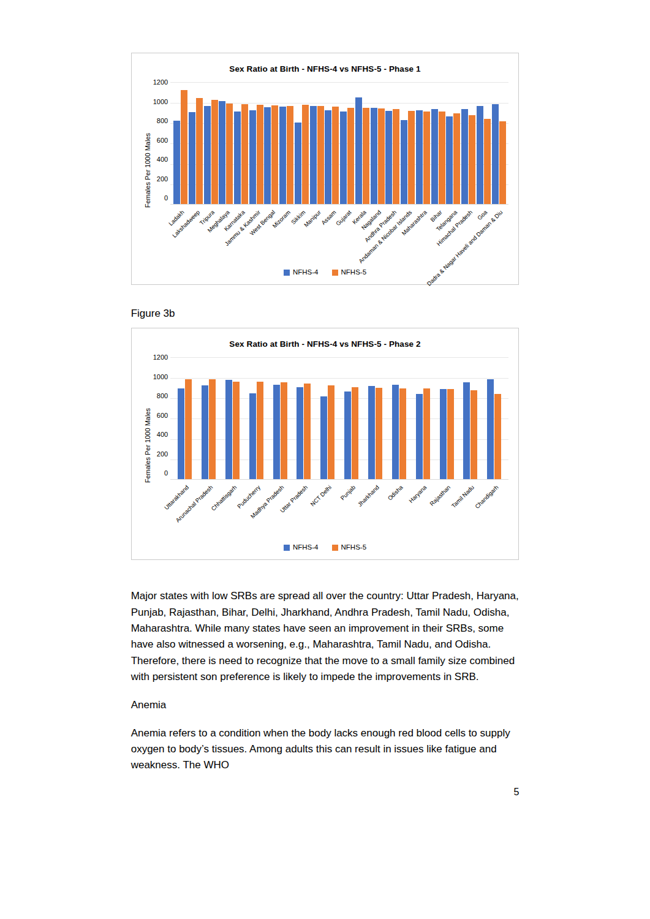Sex Ratio at Birth - NFHS-4 vs NFHS-5 - Phase 1
Females Per 1000 Males
1200 1000 800 600 400 200 0
Ladakh
Lakshadweep
Tripura
Meghalaya
Karnataka
Jammu & Kashmir
West Bengal
Mizoram
Sikkim
Manipur
Assam
Gujarat
Kerala
Nagaland
Andhra Pradesh
Andaman & Nicobar Islands
Maharashtra
Bihar
Telangana
Himachal Pradesh
Goa
Dadra & Nagar Haveli and Daman & Diu
NFHS-4 NFHS-5
Figure 3b
Sex Ratio at Birth - NFHS-4 vs NFHS-5 - Phase 2
Females Per 1000 Males
1200 1000 800 600 400 200 0
Uttarakhand
Arunachal Pradesh
Chhattisgarh
Puducherry
Madhya Pradesh
Uttar Pradesh
NCT Delhi
Punjab
Jharkhand
Odisha
Haryana
Rajasthan
Tamil Nadu
Chandigarh
NFHS-4 NFHS-5
Major states with low SRBs are spread all over the country: Uttar Pradesh, Haryana, Punjab, Rajasthan, Bihar, Delhi, Jharkhand, Andhra Pradesh, Tamil Nadu, Odisha, Maharashtra. While many states have seen an improvement in their SRBs, some have also witnessed a worsening, e.g., Maharashtra, Tamil Nadu, and Odisha. Therefore, there is need to recognize that the move to a small family size combined with persistent son preference is likely to impede the improvements in SRB.
Anemia
Anemia refers to a condition when the body lacks enough red blood cells to supply oxygen to body’s tissues. Among adults this can result in issues like fatigue and weakness. The WHO
5